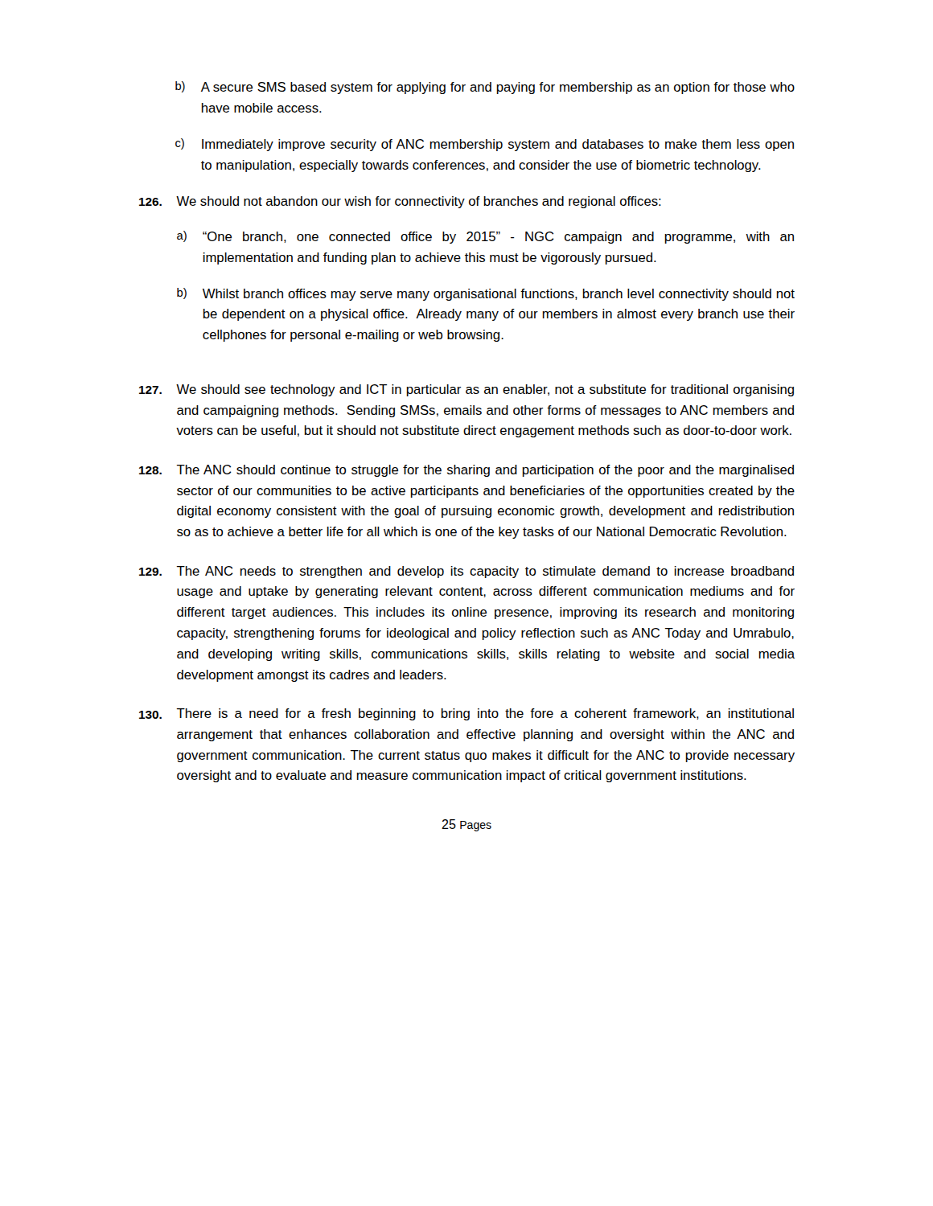b) A secure SMS based system for applying for and paying for membership as an option for those who have mobile access.
c) Immediately improve security of ANC membership system and databases to make them less open to manipulation, especially towards conferences, and consider the use of biometric technology.
126.
We should not abandon our wish for connectivity of branches and regional offices:
a) “One branch, one connected office by 2015” - NGC campaign and programme, with an implementation and funding plan to achieve this must be vigorously pursued.
b) Whilst branch offices may serve many organisational functions, branch level connectivity should not be dependent on a physical office. Already many of our members in almost every branch use their cellphones for personal e-mailing or web browsing.
127.
We should see technology and ICT in particular as an enabler, not a substitute for traditional organising and campaigning methods. Sending SMSs, emails and other forms of messages to ANC members and voters can be useful, but it should not substitute direct engagement methods such as door-to-door work.
128.
The ANC should continue to struggle for the sharing and participation of the poor and the marginalised sector of our communities to be active participants and beneficiaries of the opportunities created by the digital economy consistent with the goal of pursuing economic growth, development and redistribution so as to achieve a better life for all which is one of the key tasks of our National Democratic Revolution.
129.
The ANC needs to strengthen and develop its capacity to stimulate demand to increase broadband usage and uptake by generating relevant content, across different communication mediums and for different target audiences. This includes its online presence, improving its research and monitoring capacity, strengthening forums for ideological and policy reflection such as ANC Today and Umrabulo, and developing writing skills, communications skills, skills relating to website and social media development amongst its cadres and leaders.
130.
There is a need for a fresh beginning to bring into the fore a coherent framework, an institutional arrangement that enhances collaboration and effective planning and oversight within the ANC and government communication. The current status quo makes it difficult for the ANC to provide necessary oversight and to evaluate and measure communication impact of critical government institutions.
25 Pages